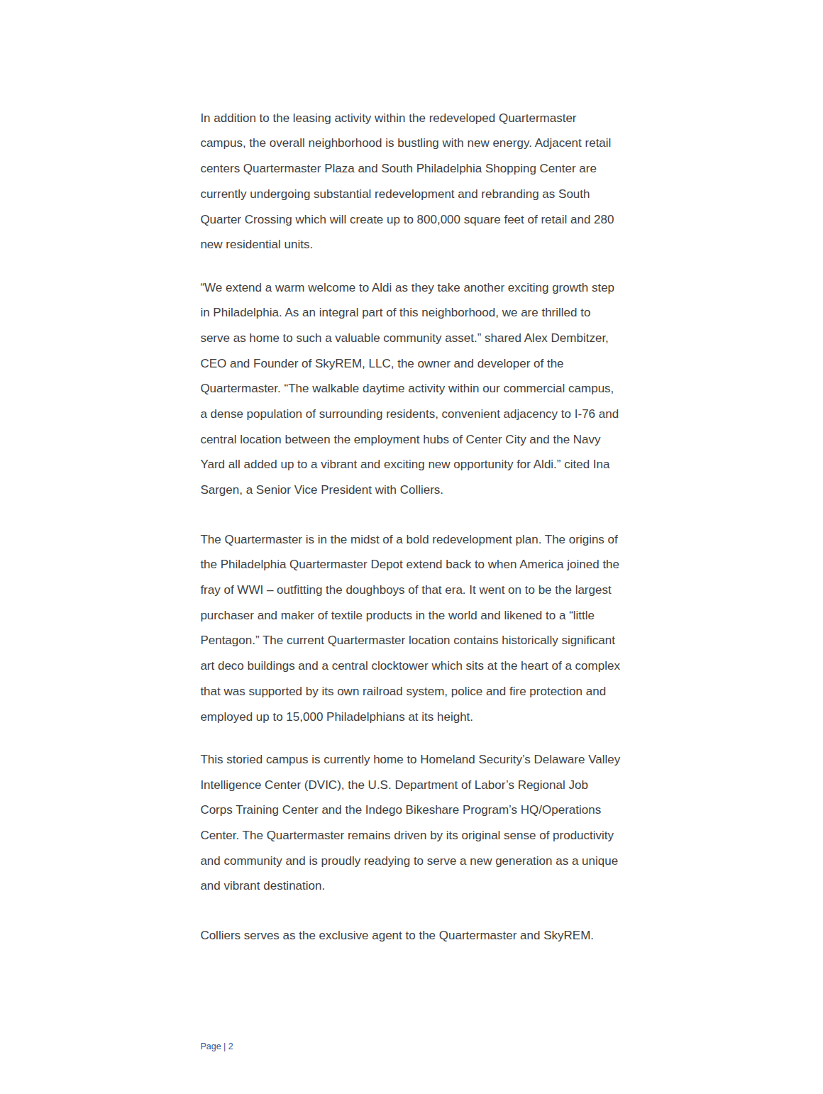In addition to the leasing activity within the redeveloped Quartermaster campus, the overall neighborhood is bustling with new energy. Adjacent retail centers Quartermaster Plaza and South Philadelphia Shopping Center are currently undergoing substantial redevelopment and rebranding as South Quarter Crossing which will create up to 800,000 square feet of retail and 280 new residential units.
“We extend a warm welcome to Aldi as they take another exciting growth step in Philadelphia. As an integral part of this neighborhood, we are thrilled to serve as home to such a valuable community asset.” shared Alex Dembitzer, CEO and Founder of SkyREM, LLC, the owner and developer of the Quartermaster. “The walkable daytime activity within our commercial campus, a dense population of surrounding residents, convenient adjacency to I-76 and central location between the employment hubs of Center City and the Navy Yard all added up to a vibrant and exciting new opportunity for Aldi.” cited Ina Sargen, a Senior Vice President with Colliers.
The Quartermaster is in the midst of a bold redevelopment plan. The origins of the Philadelphia Quartermaster Depot extend back to when America joined the fray of WWI – outfitting the doughboys of that era. It went on to be the largest purchaser and maker of textile products in the world and likened to a “little Pentagon.” The current Quartermaster location contains historically significant art deco buildings and a central clocktower which sits at the heart of a complex that was supported by its own railroad system, police and fire protection and employed up to 15,000 Philadelphians at its height.
This storied campus is currently home to Homeland Security’s Delaware Valley Intelligence Center (DVIC), the U.S. Department of Labor’s Regional Job Corps Training Center and the Indego Bikeshare Program’s HQ/Operations Center. The Quartermaster remains driven by its original sense of productivity and community and is proudly readying to serve a new generation as a unique and vibrant destination.
Colliers serves as the exclusive agent to the Quartermaster and SkyREM.
Page | 2